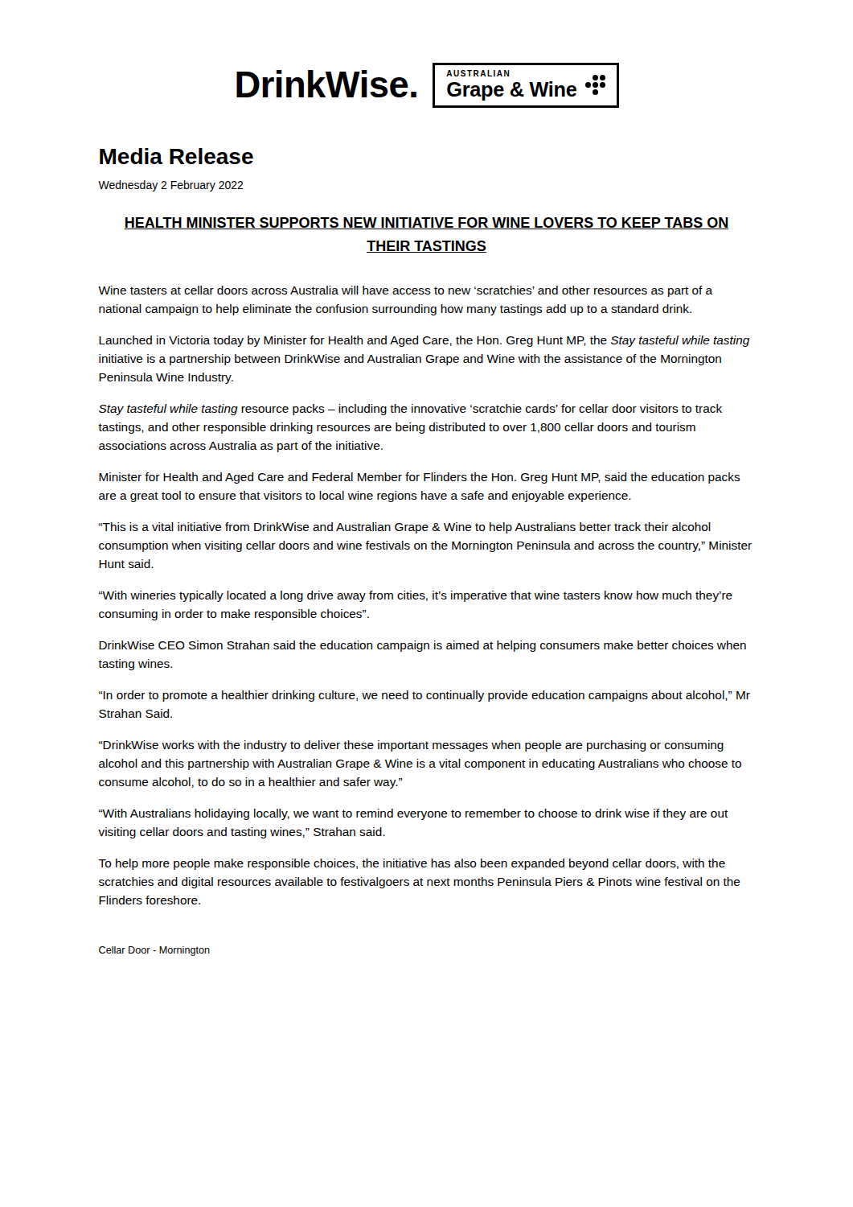DrinkWise.
AUSTRALIAN
Grape & Wine
Media Release
Wednesday 2 February 2022
Health Minister supports new initiative for wine lovers to keep tabs on their tastings
Wine tasters at cellar doors across Australia will have access to new ‘scratchies’ and other resources as part of a national campaign to help eliminate the confusion surrounding how many tastings add up to a standard drink.
Launched in Victoria today by Minister for Health and Aged Care, the Hon. Greg Hunt MP, the Stay tasteful while tasting initiative is a partnership between DrinkWise and Australian Grape and Wine with the assistance of the Mornington Peninsula Wine Industry.
Stay tasteful while tasting resource packs – including the innovative ‘scratchie cards’ for cellar door visitors to track tastings, and other responsible drinking resources are being distributed to over 1,800 cellar doors and tourism associations across Australia as part of the initiative.
Minister for Health and Aged Care and Federal Member for Flinders the Hon. Greg Hunt MP, said the education packs are a great tool to ensure that visitors to local wine regions have a safe and enjoyable experience.
“This is a vital initiative from DrinkWise and Australian Grape & Wine to help Australians better track their alcohol consumption when visiting cellar doors and wine festivals on the Mornington Peninsula and across the country,” Minister Hunt said.
“With wineries typically located a long drive away from cities, it’s imperative that wine tasters know how much they’re consuming in order to make responsible choices”.
DrinkWise CEO Simon Strahan said the education campaign is aimed at helping consumers make better choices when tasting wines.
“In order to promote a healthier drinking culture, we need to continually provide education campaigns about alcohol,” Mr Strahan Said.
“DrinkWise works with the industry to deliver these important messages when people are purchasing or consuming alcohol and this partnership with Australian Grape & Wine is a vital component in educating Australians who choose to consume alcohol, to do so in a healthier and safer way.”
“With Australians holidaying locally, we want to remind everyone to remember to choose to drink wise if they are out visiting cellar doors and tasting wines,” Strahan said.
To help more people make responsible choices, the initiative has also been expanded beyond cellar doors, with the scratchies and digital resources available to festivalgoers at next months Peninsula Piers & Pinots wine festival on the Flinders foreshore.
Cellar Door - Mornington